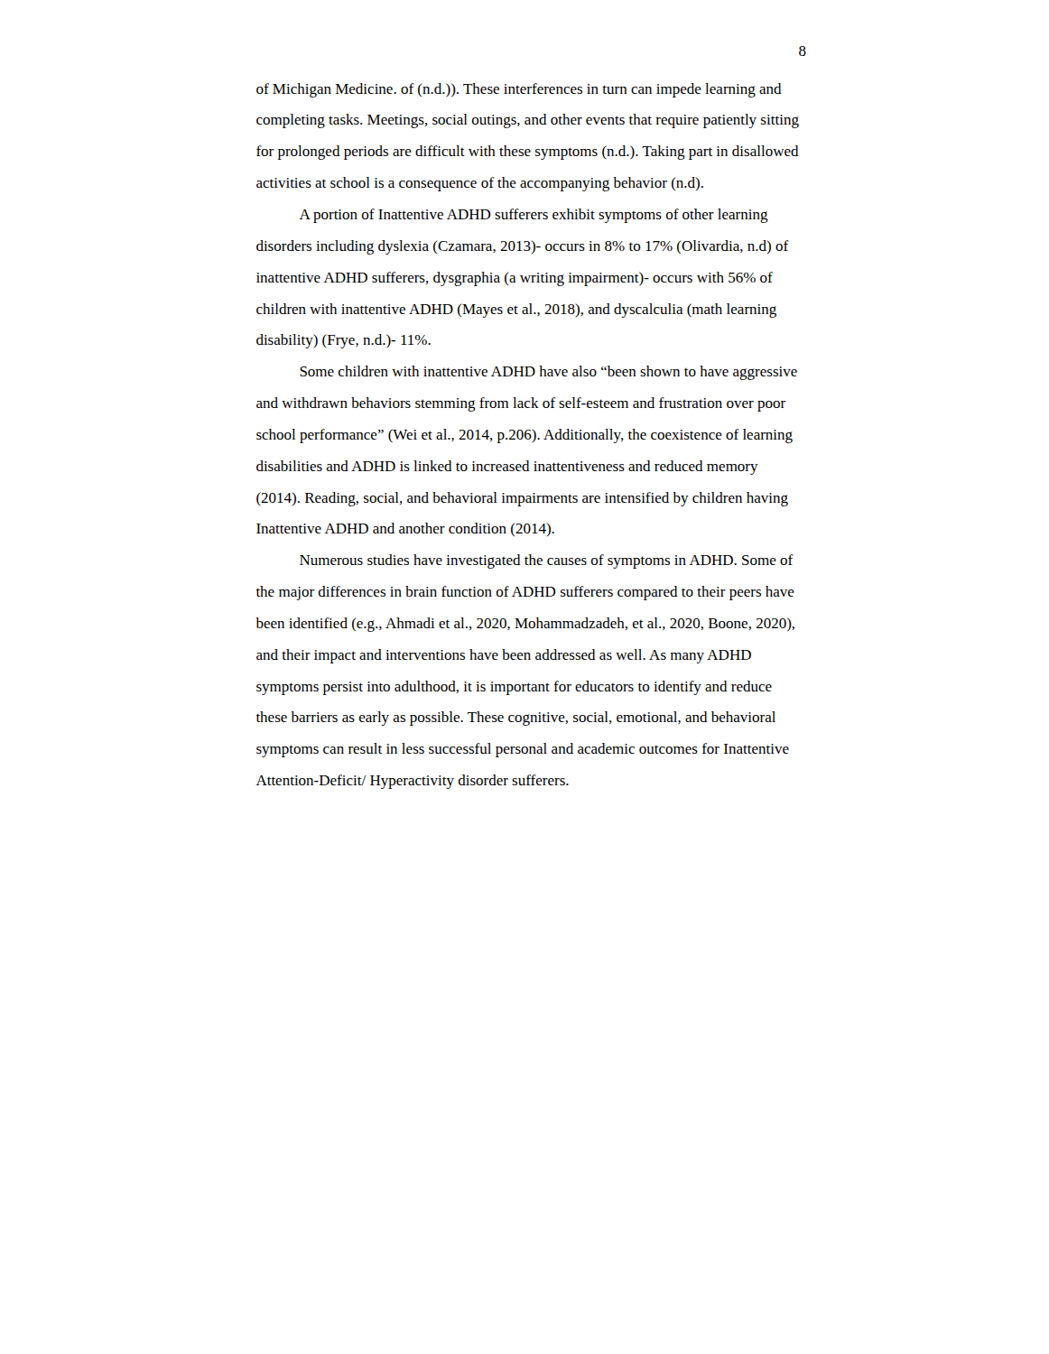8
of Michigan Medicine. of (n.d.)). These interferences in turn can impede learning and completing tasks. Meetings, social outings, and other events that require patiently sitting for prolonged periods are difficult with these symptoms (n.d.). Taking part in disallowed activities at school is a consequence of the accompanying behavior (n.d).
A portion of Inattentive ADHD sufferers exhibit symptoms of other learning disorders including dyslexia (Czamara, 2013)- occurs in 8% to 17% (Olivardia, n.d) of inattentive ADHD sufferers, dysgraphia (a writing impairment)- occurs with 56% of children with inattentive ADHD (Mayes et al., 2018), and dyscalculia (math learning disability) (Frye, n.d.)- 11%.
Some children with inattentive ADHD have also “been shown to have aggressive and withdrawn behaviors stemming from lack of self-esteem and frustration over poor school performance” (Wei et al., 2014, p.206). Additionally, the coexistence of learning disabilities and ADHD is linked to increased inattentiveness and reduced memory (2014). Reading, social, and behavioral impairments are intensified by children having Inattentive ADHD and another condition (2014).
Numerous studies have investigated the causes of symptoms in ADHD. Some of the major differences in brain function of ADHD sufferers compared to their peers have been identified (e.g., Ahmadi et al., 2020, Mohammadzadeh, et al., 2020, Boone, 2020), and their impact and interventions have been addressed as well. As many ADHD symptoms persist into adulthood, it is important for educators to identify and reduce these barriers as early as possible. These cognitive, social, emotional, and behavioral symptoms can result in less successful personal and academic outcomes for Inattentive Attention-Deficit/ Hyperactivity disorder sufferers.